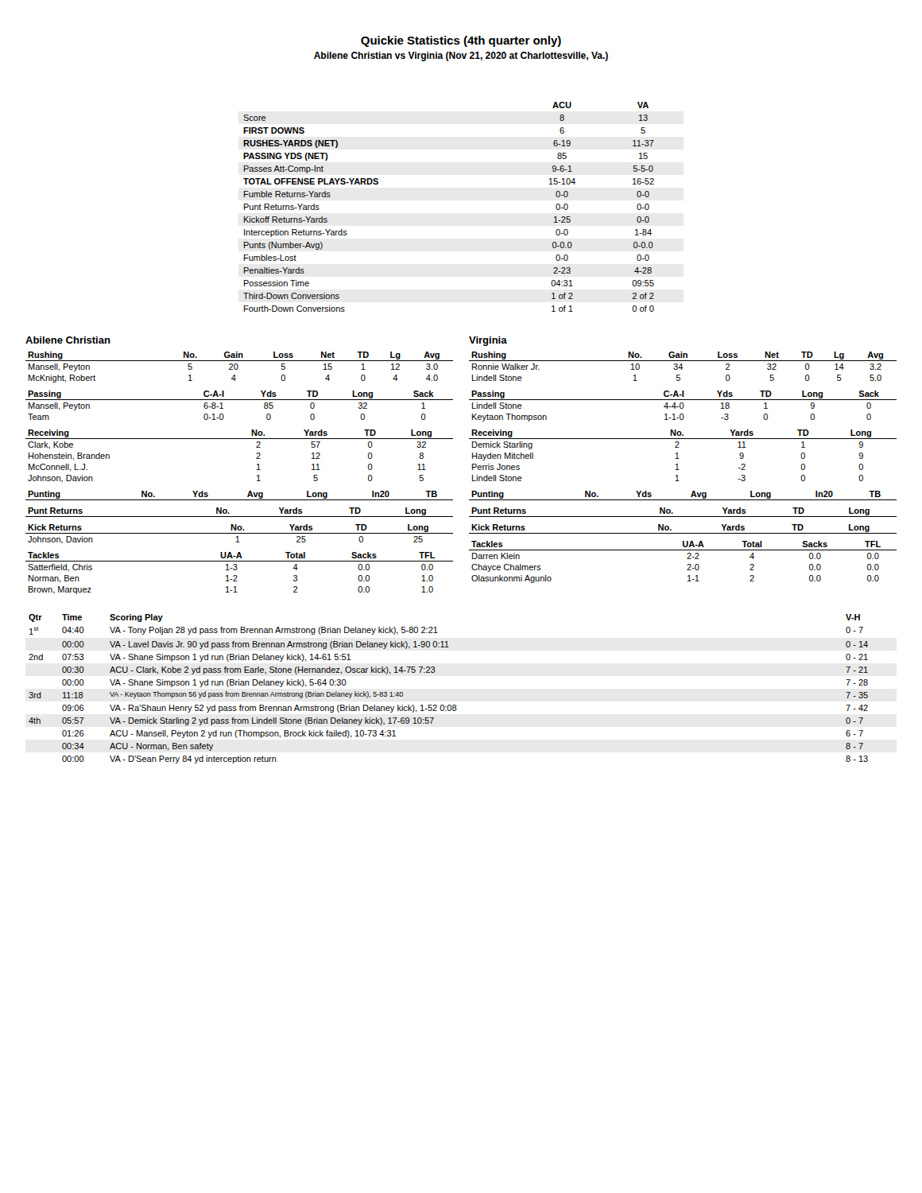Quickie Statistics (4th quarter only)
Abilene Christian vs Virginia (Nov 21, 2020 at Charlottesville, Va.)
| | ACU | VA |
| Score | 8 | 13 |
| FIRST DOWNS | 6 | 5 |
| RUSHES-YARDS (NET) | 6-19 | 11-37 |
| PASSING YDS (NET) | 85 | 15 |
| Passes Att-Comp-Int | 9-6-1 | 5-5-0 |
| TOTAL OFFENSE PLAYS-YARDS | 15-104 | 16-52 |
| Fumble Returns-Yards | 0-0 | 0-0 |
| Punt Returns-Yards | 0-0 | 0-0 |
| Kickoff Returns-Yards | 1-25 | 0-0 |
| Interception Returns-Yards | 0-0 | 1-84 |
| Punts (Number-Avg) | 0-0.0 | 0-0.0 |
| Fumbles-Lost | 0-0 | 0-0 |
| Penalties-Yards | 2-23 | 4-28 |
| Possession Time | 04:31 | 09:55 |
| Third-Down Conversions | 1 of 2 | 2 of 2 |
| Fourth-Down Conversions | 1 of 1 | 0 of 0 |
| Abilene Christian / Rushing / No. / Gain / Loss / Net / TD / Lg / Avg / / --- / --- / --- / --- / --- / --- / --- / --- / / Mansell, Peyton / 5 / 20 / 5 / 15 / 1 / 12 / 3.0 / / McKnight, Robert / 1 / 4 / 0 / 4 / 0 / 4 / 4.0 / / Passing / C-A-I / Yds / TD / Long / Sack / / --- / --- / --- / --- / --- / --- / / Mansell, Peyton / 6-8-1 / 85 / 0 / 32 / 1 / / Team / 0-1-0 / 0 / 0 / 0 / 0 / / Receiving / No. / Yards / TD / Long / / --- / --- / --- / --- / --- / / Clark, Kobe / 2 / 57 / 0 / 32 / / Hohenstein, Branden / 2 / 12 / 0 / 8 / / McConnell, L.J. / 1 / 11 / 0 / 11 / / Johnson, Davion / 1 / 5 / 0 / 5 / / Punting / No. / Yds / Avg / Long / In20 / TB / / --- / --- / --- / --- / --- / --- / --- / / Punt Returns / No. / Yards / TD / Long / / --- / --- / --- / --- / --- / / Kick Returns / No. / Yards / TD / Long / / --- / --- / --- / --- / --- / / Johnson, Davion / 1 / 25 / 0 / 25 / / Tackles / UA-A / Total / Sacks / TFL / / --- / --- / --- / --- / --- / / Satterfield, Chris / 1-3 / 4 / 0.0 / 0.0 / / Norman, Ben / 1-2 / 3 / 0.0 / 1.0 / / Brown, Marquez / 1-1 / 2 / 0.0 / 1.0 / | Virginia / Rushing / No. / Gain / Loss / Net / TD / Lg / Avg / / --- / --- / --- / --- / --- / --- / --- / --- / / Ronnie Walker Jr. / 10 / 34 / 2 / 32 / 0 / 14 / 3.2 / / Lindell Stone / 1 / 5 / 0 / 5 / 0 / 5 / 5.0 / / Passing / C-A-I / Yds / TD / Long / Sack / / --- / --- / --- / --- / --- / --- / / Lindell Stone / 4-4-0 / 18 / 1 / 9 / 0 / / Keytaon Thompson / 1-1-0 / -3 / 0 / 0 / 0 / / Receiving / No. / Yards / TD / Long / / --- / --- / --- / --- / --- / / Demick Starling / 2 / 11 / 1 / 9 / / Hayden Mitchell / 1 / 9 / 0 / 9 / / Perris Jones / 1 / -2 / 0 / 0 / / Lindell Stone / 1 / -3 / 0 / 0 / / Punting / No. / Yds / Avg / Long / In20 / TB / / --- / --- / --- / --- / --- / --- / --- / / Punt Returns / No. / Yards / TD / Long / / --- / --- / --- / --- / --- / / Kick Returns / No. / Yards / TD / Long / / --- / --- / --- / --- / --- / / Tackles / UA-A / Total / Sacks / TFL / / --- / --- / --- / --- / --- / / Darren Klein / 2-2 / 4 / 0.0 / 0.0 / / Chayce Chalmers / 2-0 / 2 / 0.0 / 0.0 / / Olasunkonmi Agunlo / 1-1 / 2 / 0.0 / 0.0 / |
| Qtr | Time | Scoring Play | V-H |
| --- | --- | --- | --- |
| 1 st | 04:40 | VA - Tony Poljan 28 yd pass from Brennan Armstrong (Brian Delaney kick), 5-80 2:21 | 0 - 7 |
| | 00:00 | VA - Lavel Davis Jr. 90 yd pass from Brennan Armstrong (Brian Delaney kick), 1-90 0:11 | 0 - 14 |
| 2nd | 07:53 | VA - Shane Simpson 1 yd run (Brian Delaney kick), 14-61 5:51 | 0 - 21 |
| | 00:30 | ACU - Clark, Kobe 2 yd pass from Earle, Stone (Hernandez, Oscar kick), 14-75 7:23 | 7 - 21 |
| | 00:00 | VA - Shane Simpson 1 yd run (Brian Delaney kick), 5-64 0:30 | 7 - 28 |
| 3rd | 11:18 | VA - Keytaon Thompson 56 yd pass from Brennan Armstrong (Brian Delaney kick), 5-83 1:40 | 7 - 35 |
| | 09:06 | VA - Ra'Shaun Henry 52 yd pass from Brennan Armstrong (Brian Delaney kick), 1-52 0:08 | 7 - 42 |
| 4th | 05:57 | VA - Demick Starling 2 yd pass from Lindell Stone (Brian Delaney kick), 17-69 10:57 | 0 - 7 |
| | 01:26 | ACU - Mansell, Peyton 2 yd run (Thompson, Brock kick failed), 10-73 4:31 | 6 - 7 |
| | 00:34 | ACU - Norman, Ben safety | 8 - 7 |
| | 00:00 | VA - D'Sean Perry 84 yd interception return | 8 - 13 |